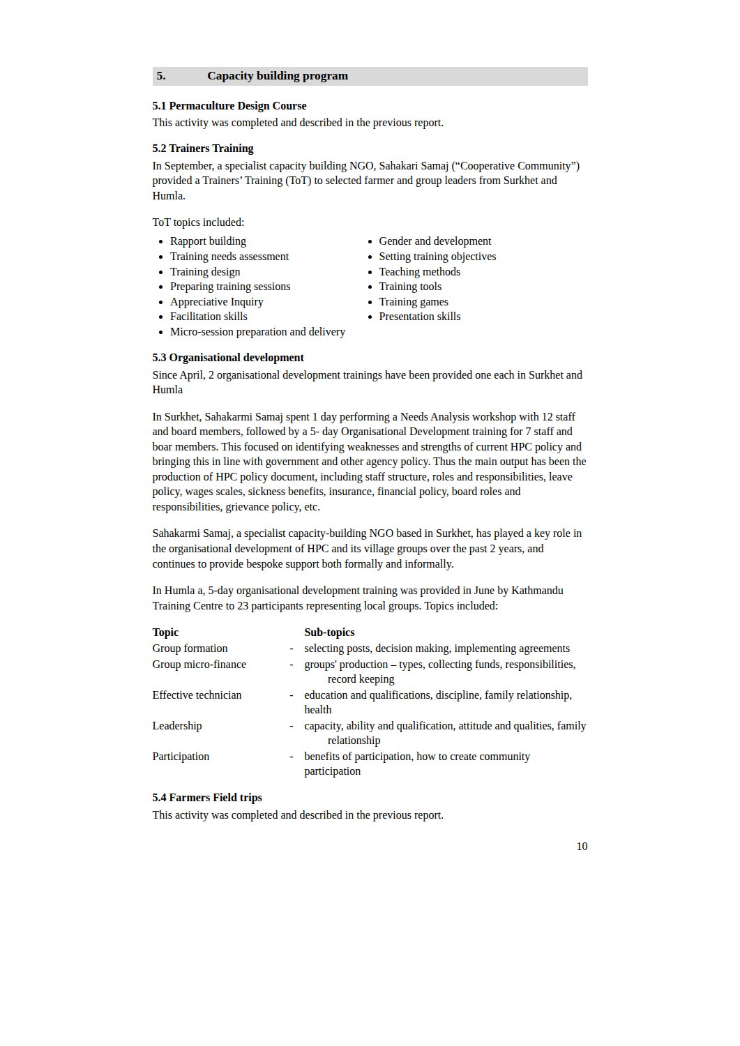5. Capacity building program
5.1 Permaculture Design Course
This activity was completed and described in the previous report.
5.2 Trainers Training
In September, a specialist capacity building NGO, Sahakari Samaj (“Cooperative Community”) provided a Trainers’ Training (ToT) to selected farmer and group leaders from Surkhet and Humla.
ToT topics included:
Rapport building
Training needs assessment
Training design
Preparing training sessions
Appreciative Inquiry
Facilitation skills
Micro-session preparation and delivery
Gender and development
Setting training objectives
Teaching methods
Training tools
Training games
Presentation skills
5.3 Organisational development
Since April, 2 organisational development trainings have been provided one each in Surkhet and Humla
In Surkhet, Sahakarmi Samaj spent 1 day performing a Needs Analysis workshop with 12 staff and board members, followed by a 5- day Organisational Development training for 7 staff and boar members. This focused on identifying weaknesses and strengths of current HPC policy and bringing this in line with government and other agency policy. Thus the main output has been the production of HPC policy document, including staff structure, roles and responsibilities, leave policy, wages scales, sickness benefits, insurance, financial policy, board roles and responsibilities, grievance policy, etc.
Sahakarmi Samaj, a specialist capacity-building NGO based in Surkhet, has played a key role in the organisational development of HPC and its village groups over the past 2 years, and continues to provide bespoke support both formally and informally.
In Humla a, 5-day organisational development training was provided in June by Kathmandu Training Centre to 23 participants representing local groups. Topics included:
| Topic | | Sub-topics |
| --- | --- | --- |
| Group formation | - | selecting posts, decision making, implementing agreements |
| Group micro-finance | - | groups' production – types, collecting funds, responsibilities, record keeping |
| Effective technician | - | education and qualifications, discipline, family relationship, health |
| Leadership | - | capacity, ability and qualification, attitude and qualities, family relationship |
| Participation | - | benefits of participation, how to create community participation |
5.4 Farmers Field trips
This activity was completed and described in the previous report.
10